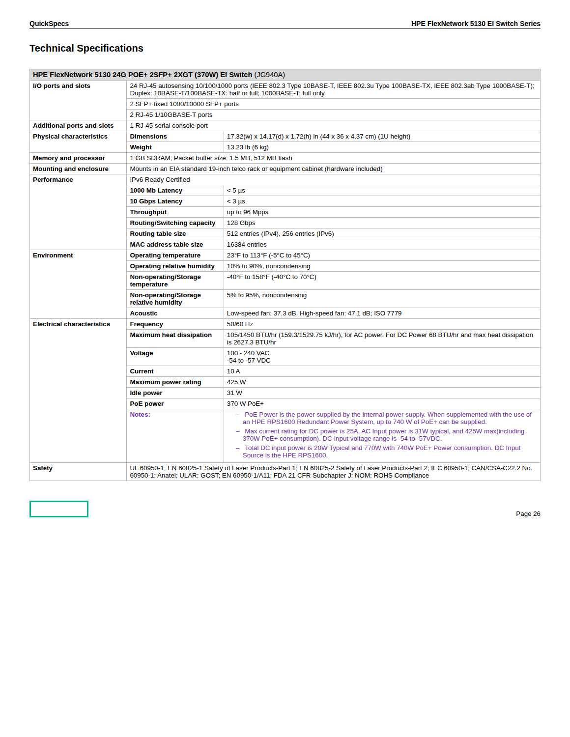QuickSpecs HPE FlexNetwork 5130 EI Switch Series
Technical Specifications
| HPE FlexNetwork 5130 24G POE+ 2SFP+ 2XGT (370W) EI Switch (JG940A) |
| I/O ports and slots | 24 RJ-45 autosensing 10/100/1000 ports (IEEE 802.3 Type 10BASE-T, IEEE 802.3u Type 100BASE-TX, IEEE 802.3ab Type 1000BASE-T); Duplex: 10BASE-T/100BASE-TX: half or full; 1000BASE-T: full only |
| 2 SFP+ fixed 1000/10000 SFP+ ports |
| 2 RJ-45 1/10GBASE-T ports |
| Additional ports and slots | 1 RJ-45 serial console port |
| Physical characteristics | Dimensions | 17.32(w) x 14.17(d) x 1.72(h) in (44 x 36 x 4.37 cm) (1U height) |
| Weight | 13.23 lb (6 kg) |
| Memory and processor | 1 GB SDRAM; Packet buffer size: 1.5 MB, 512 MB flash |
| Mounting and enclosure | Mounts in an EIA standard 19-inch telco rack or equipment cabinet (hardware included) |
| Performance | IPv6 Ready Certified |
| 1000 Mb Latency | < 5 µs |
| 10 Gbps Latency | < 3 µs |
| Throughput | up to 96 Mpps |
| Routing/Switching capacity | 128 Gbps |
| Routing table size | 512 entries (IPv4), 256 entries (IPv6) |
| MAC address table size | 16384 entries |
| Environment | Operating temperature | 23°F to 113°F (-5°C to 45°C) |
| Operating relative humidity | 10% to 90%, noncondensing |
| Non-operating/Storage temperature | -40°F to 158°F (-40°C to 70°C) |
| Non-operating/Storage relative humidity | 5% to 95%, noncondensing |
| Acoustic | Low-speed fan: 37.3 dB, High-speed fan: 47.1 dB; ISO 7779 |
| Electrical characteristics | Frequency | 50/60 Hz |
| Maximum heat dissipation | 105/1450 BTU/hr (159.3/1529.75 kJ/hr), for AC power. For DC Power 68 BTU/hr and max heat dissipation is 2627.3 BTU/hr |
| Voltage | 100 - 240 VAC -54 to -57 VDC |
| Current | 10 A |
| Maximum power rating | 425 W |
| Idle power | 31 W |
| PoE power | 370 W PoE+ |
| Notes: | PoE Power is the power supplied by the internal power supply. When supplemented with the use of an HPE RPS1600 Redundant Power System, up to 740 W of PoE+ can be supplied. Max current rating for DC power is 25A. AC Input power is 31W typical, and 425W max(including 370W PoE+ consumption). DC Input voltage range is -54 to -57VDC. Total DC input power is 20W Typical and 770W with 740W PoE+ Power consumption. DC Input Source is the HPE RPS1600. |
| Safety | UL 60950-1; EN 60825-1 Safety of Laser Products-Part 1; EN 60825-2 Safety of Laser Products-Part 2; IEC 60950-1; CAN/CSA-C22.2 No. 60950-1; Anatel; ULAR; GOST; EN 60950-1/A11; FDA 21 CFR Subchapter J; NOM; ROHS Compliance |
Page 26